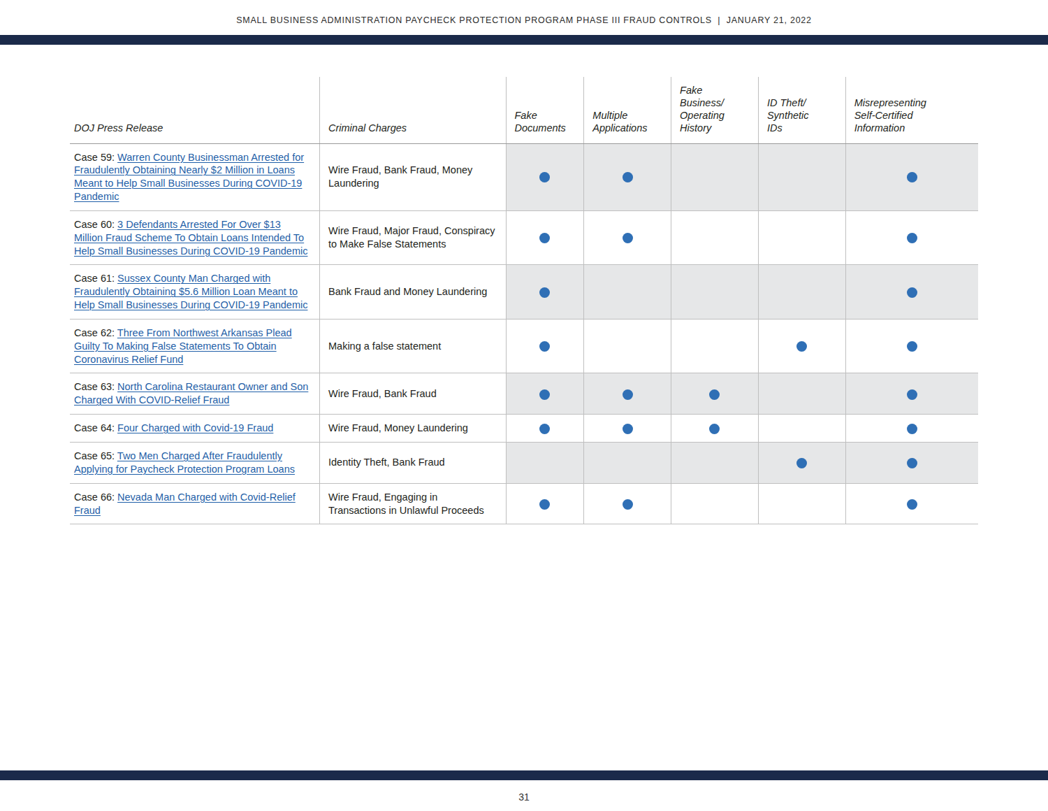SMALL BUSINESS ADMINISTRATION PAYCHECK PROTECTION PROGRAM PHASE III FRAUD CONTROLS | JANUARY 21, 2022
| DOJ Press Release | Criminal Charges | Fake Documents | Multiple Applications | Fake Business/ Operating History | ID Theft/ Synthetic IDs | Misrepresenting Self-Certified Information |
| --- | --- | --- | --- | --- | --- | --- |
| Case 59: Warren County Businessman Arrested for Fraudulently Obtaining Nearly $2 Million in Loans Meant to Help Small Businesses During COVID-19 Pandemic | Wire Fraud, Bank Fraud, Money Laundering | | | | | |
| Case 60: 3 Defendants Arrested For Over $13 Million Fraud Scheme To Obtain Loans Intended To Help Small Businesses During COVID-19 Pandemic | Wire Fraud, Major Fraud, Conspiracy to Make False Statements | | | | | |
| Case 61: Sussex County Man Charged with Fraudulently Obtaining $5.6 Million Loan Meant to Help Small Businesses During COVID-19 Pandemic | Bank Fraud and Money Laundering | | | | | |
| Case 62: Three From Northwest Arkansas Plead Guilty To Making False Statements To Obtain Coronavirus Relief Fund | Making a false statement | | | | | |
| Case 63: North Carolina Restaurant Owner and Son Charged With COVID-Relief Fraud | Wire Fraud, Bank Fraud | | | | | |
| Case 64: Four Charged with Covid-19 Fraud | Wire Fraud, Money Laundering | | | | | |
| Case 65: Two Men Charged After Fraudulently Applying for Paycheck Protection Program Loans | Identity Theft, Bank Fraud | | | | | |
| Case 66: Nevada Man Charged with Covid-Relief Fraud | Wire Fraud, Engaging in Transactions in Unlawful Proceeds | | | | | |
31